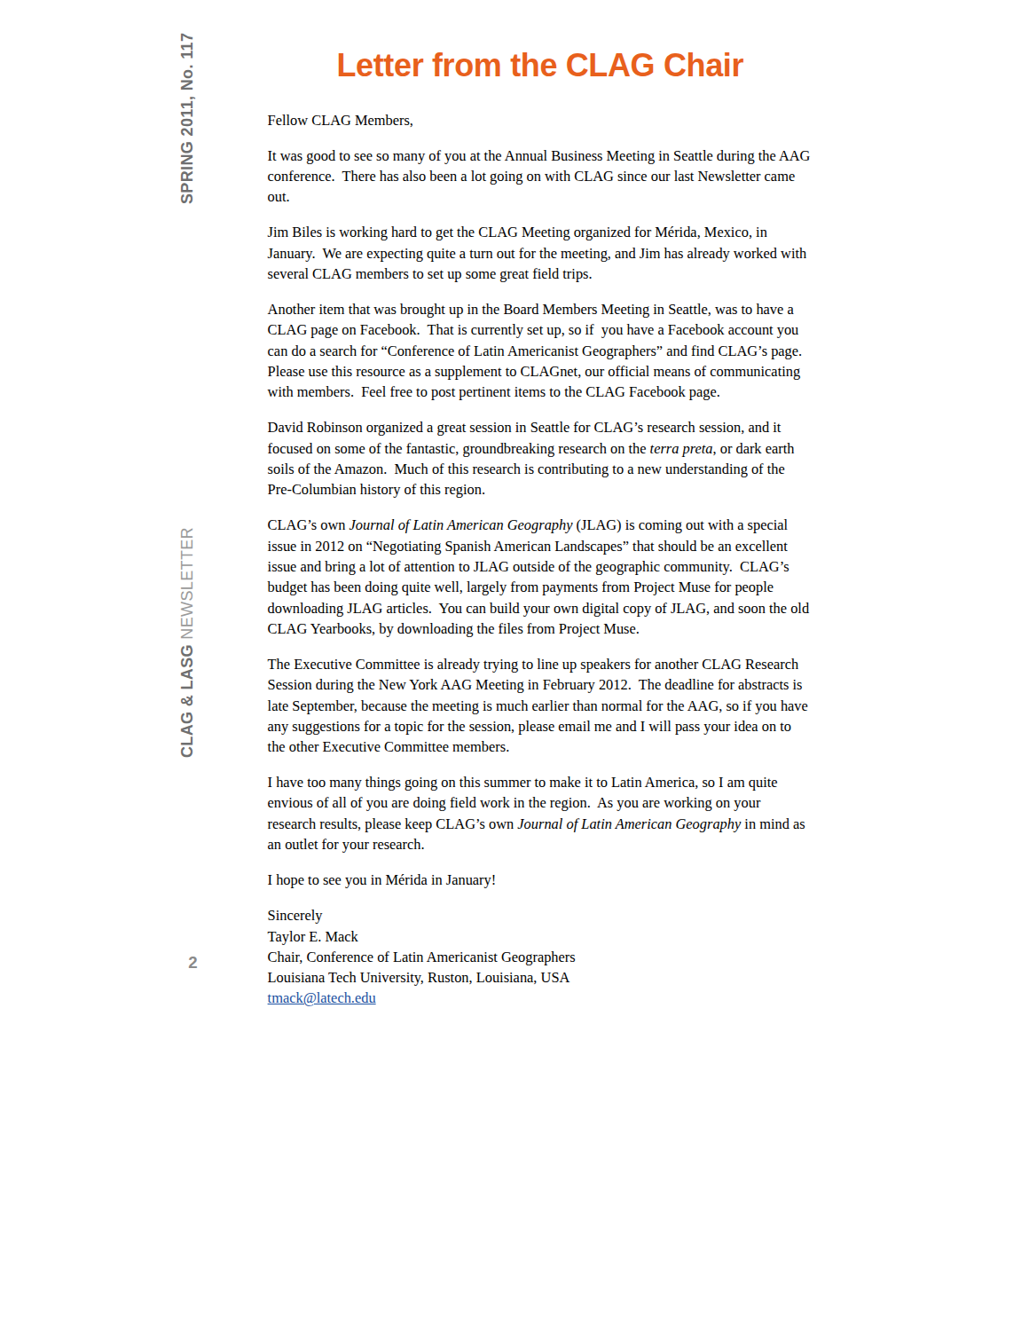SPRING 2011, No. 117
CLAG & LASG NEWSLETTER
2
Letter from the CLAG Chair
Fellow CLAG Members,
It was good to see so many of you at the Annual Business Meeting in Seattle during the AAG conference. There has also been a lot going on with CLAG since our last Newsletter came out.
Jim Biles is working hard to get the CLAG Meeting organized for Mérida, Mexico, in January. We are expecting quite a turn out for the meeting, and Jim has already worked with several CLAG members to set up some great field trips.
Another item that was brought up in the Board Members Meeting in Seattle, was to have a CLAG page on Facebook. That is currently set up, so if you have a Facebook account you can do a search for “Conference of Latin Americanist Geographers” and find CLAG’s page. Please use this resource as a supplement to CLAGnet, our official means of communicating with members. Feel free to post pertinent items to the CLAG Facebook page.
David Robinson organized a great session in Seattle for CLAG’s research session, and it focused on some of the fantastic, groundbreaking research on the terra preta, or dark earth soils of the Amazon. Much of this research is contributing to a new understanding of the Pre-Columbian history of this region.
CLAG’s own Journal of Latin American Geography (JLAG) is coming out with a special issue in 2012 on “Negotiating Spanish American Landscapes” that should be an excellent issue and bring a lot of attention to JLAG outside of the geographic community. CLAG’s budget has been doing quite well, largely from payments from Project Muse for people downloading JLAG articles. You can build your own digital copy of JLAG, and soon the old CLAG Yearbooks, by downloading the files from Project Muse.
The Executive Committee is already trying to line up speakers for another CLAG Research Session during the New York AAG Meeting in February 2012. The deadline for abstracts is late September, because the meeting is much earlier than normal for the AAG, so if you have any suggestions for a topic for the session, please email me and I will pass your idea on to the other Executive Committee members.
I have too many things going on this summer to make it to Latin America, so I am quite envious of all of you are doing field work in the region. As you are working on your research results, please keep CLAG’s own Journal of Latin American Geography in mind as an outlet for your research.
I hope to see you in Mérida in January!
Sincerely
Taylor E. Mack
Chair, Conference of Latin Americanist Geographers
Louisiana Tech University, Ruston, Louisiana, USA
tmack@latech.edu